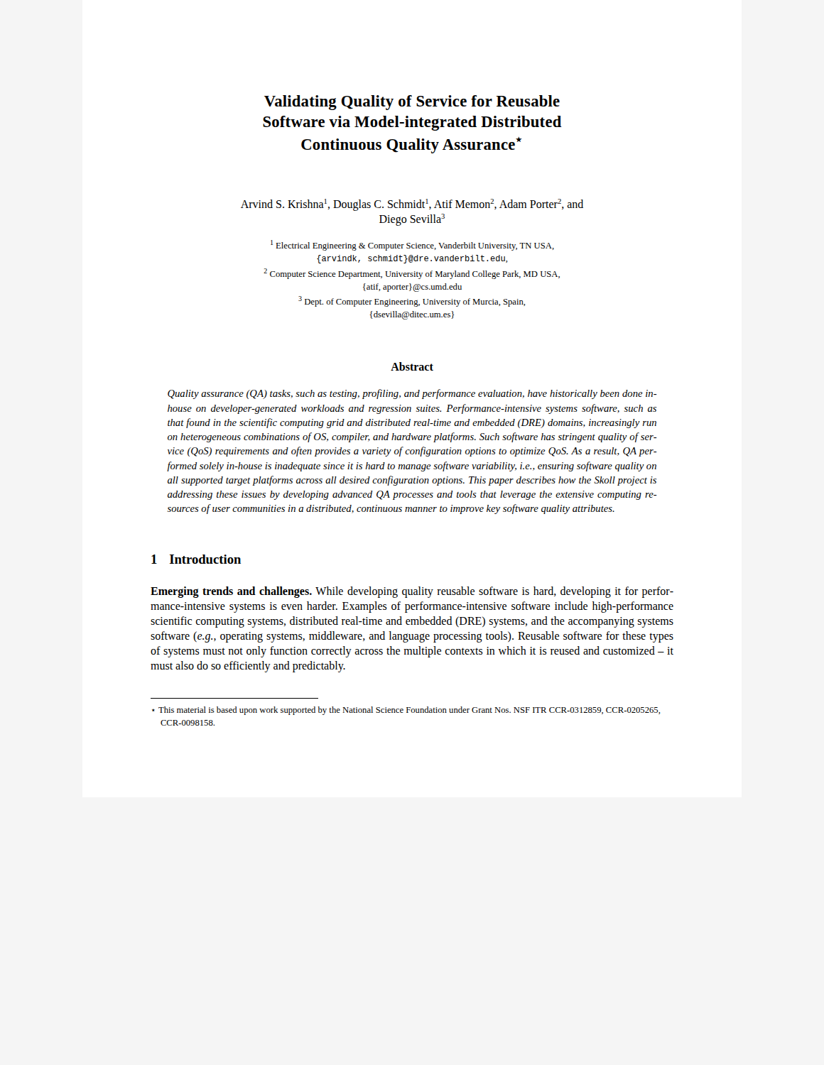Validating Quality of Service for Reusable
Software via Model-integrated Distributed
Continuous Quality Assurance⋆
Arvind S. Krishna1, Douglas C. Schmidt1, Atif Memon2, Adam Porter2, and
Diego Sevilla3
1 Electrical Engineering & Computer Science, Vanderbilt University, TN USA,
{arvindk, schmidt}@dre.vanderbilt.edu,
2 Computer Science Department, University of Maryland College Park, MD USA,
{atif, aporter}@cs.umd.edu
3 Dept. of Computer Engineering, University of Murcia, Spain,
{dsevilla@ditec.um.es}
Abstract
Quality assurance (QA) tasks, such as testing, profiling, and performance evaluation, have historically been done in-house on developer-generated workloads and regression suites. Performance-intensive systems software, such as that found in the scientific computing grid and distributed real-time and embedded (DRE) domains, increasingly run on heterogeneous combinations of OS, compiler, and hardware platforms. Such software has stringent quality of service (QoS) requirements and often provides a variety of configuration options to optimize QoS. As a result, QA performed solely in-house is inadequate since it is hard to manage software variability, i.e., ensuring software quality on all supported target platforms across all desired configuration options. This paper describes how the Skoll project is addressing these issues by developing advanced QA processes and tools that leverage the extensive computing resources of user communities in a distributed, continuous manner to improve key software quality attributes.
1 Introduction
Emerging trends and challenges. While developing quality reusable software is hard, developing it for performance-intensive systems is even harder. Examples of performance-intensive software include high-performance scientific computing systems, distributed real-time and embedded (DRE) systems, and the accompanying systems software (e.g., operating systems, middleware, and language processing tools). Reusable software for these types of systems must not only function correctly across the multiple contexts in which it is reused and customized – it must also do so efficiently and predictably.
⋆ This material is based upon work supported by the National Science Foundation under Grant Nos. NSF ITR CCR-0312859, CCR-0205265, CCR-0098158.